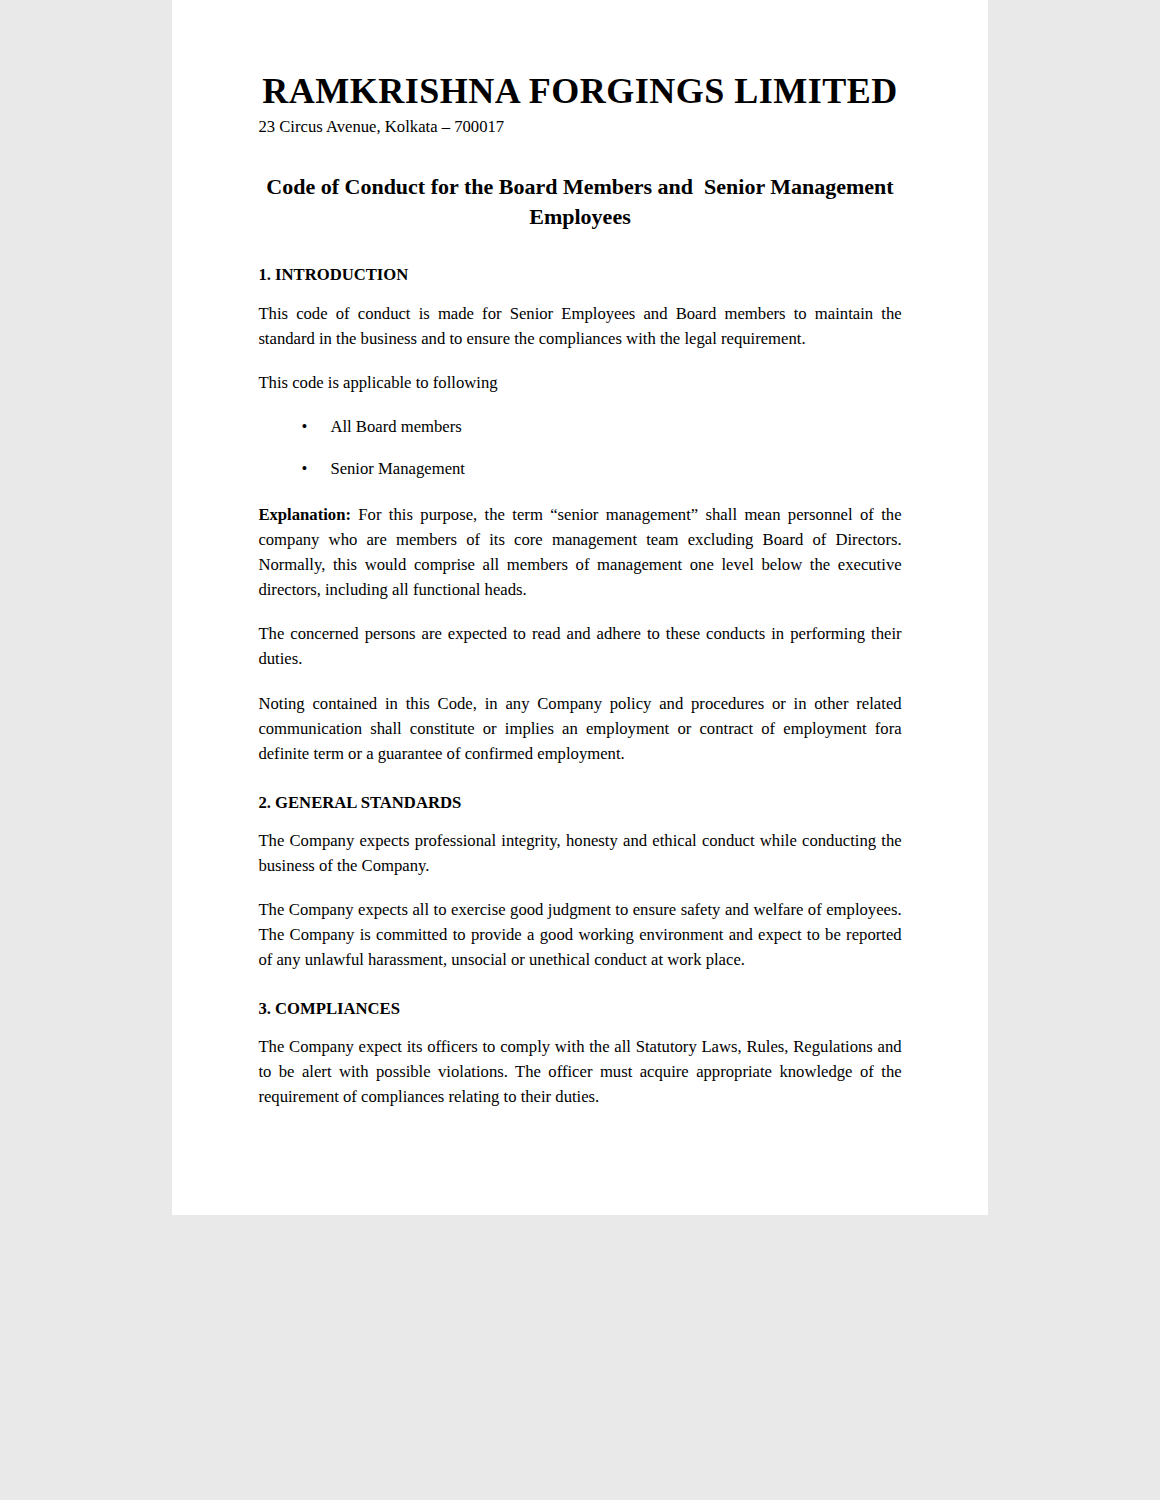RAMKRISHNA FORGINGS LIMITED
23 Circus Avenue, Kolkata – 700017
Code of Conduct for the Board Members and Senior Management Employees
1. INTRODUCTION
This code of conduct is made for Senior Employees and Board members to maintain the standard in the business and to ensure the compliances with the legal requirement.
This code is applicable to following
All Board members
Senior Management
Explanation: For this purpose, the term “senior management” shall mean personnel of the company who are members of its core management team excluding Board of Directors. Normally, this would comprise all members of management one level below the executive directors, including all functional heads.
The concerned persons are expected to read and adhere to these conducts in performing their duties.
Noting contained in this Code, in any Company policy and procedures or in other related communication shall constitute or implies an employment or contract of employment fora definite term or a guarantee of confirmed employment.
2. GENERAL STANDARDS
The Company expects professional integrity, honesty and ethical conduct while conducting the business of the Company.
The Company expects all to exercise good judgment to ensure safety and welfare of employees. The Company is committed to provide a good working environment and expect to be reported of any unlawful harassment, unsocial or unethical conduct at work place.
3. COMPLIANCES
The Company expect its officers to comply with the all Statutory Laws, Rules, Regulations and to be alert with possible violations. The officer must acquire appropriate knowledge of the requirement of compliances relating to their duties.